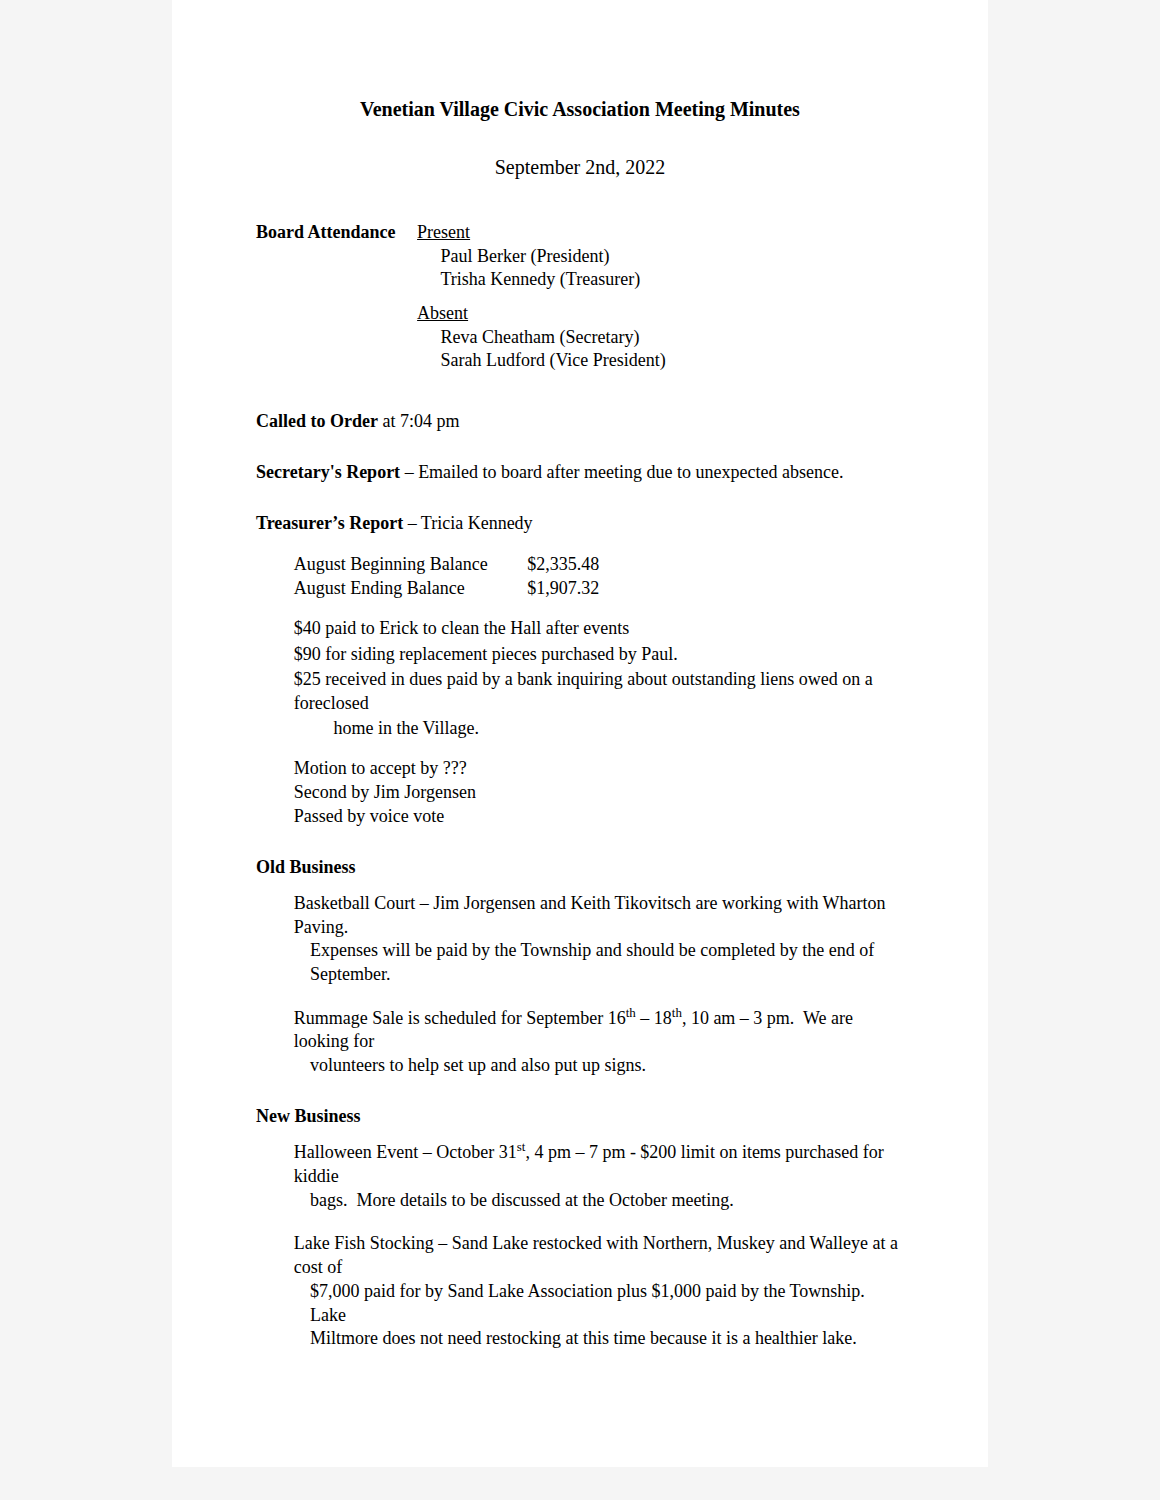Venetian Village Civic Association Meeting Minutes
September 2nd, 2022
Board Attendance
Present
Paul Berker (President)
Trisha Kennedy (Treasurer)
Absent
Reva Cheatham (Secretary)
Sarah Ludford (Vice President)
Called to Order at 7:04 pm
Secretary's Report – Emailed to board after meeting due to unexpected absence.
Treasurer’s Report – Tricia Kennedy
| August Beginning Balance | $2,335.48 |
| August Ending Balance | $1,907.32 |
$40 paid to Erick to clean the Hall after events
$90 for siding replacement pieces purchased by Paul.
$25 received in dues paid by a bank inquiring about outstanding liens owed on a foreclosed
home in the Village.
Motion to accept by ???
Second by Jim Jorgensen
Passed by voice vote
Old Business
Basketball Court – Jim Jorgensen and Keith Tikovitsch are working with Wharton Paving.
Expenses will be paid by the Township and should be completed by the end of September.
Rummage Sale is scheduled for September 16th – 18th, 10 am – 3 pm. We are looking for
volunteers to help set up and also put up signs.
New Business
Halloween Event – October 31st, 4 pm – 7 pm - $200 limit on items purchased for kiddie
bags. More details to be discussed at the October meeting.
Lake Fish Stocking – Sand Lake restocked with Northern, Muskey and Walleye at a cost of
$7,000 paid for by Sand Lake Association plus $1,000 paid by the Township. Lake
Miltmore does not need restocking at this time because it is a healthier lake.